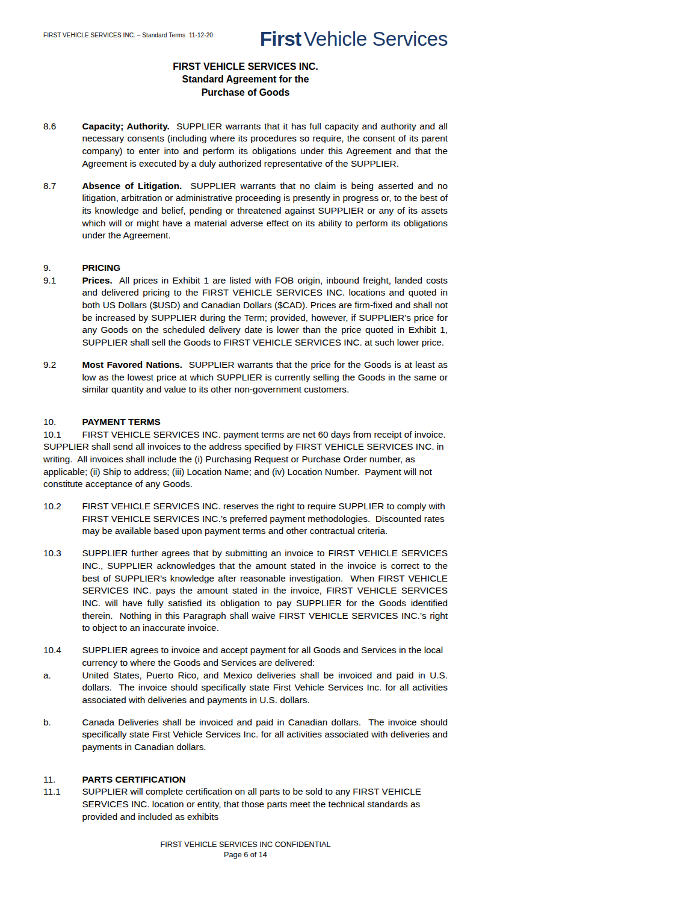FIRST VEHICLE SERVICES INC. – Standard Terms 11-12-20
First Vehicle Services
FIRST VEHICLE SERVICES INC.
Standard Agreement for the
Purchase of Goods
8.6
Capacity; Authority. SUPPLIER warrants that it has full capacity and authority and all necessary consents (including where its procedures so require, the consent of its parent company) to enter into and perform its obligations under this Agreement and that the Agreement is executed by a duly authorized representative of the SUPPLIER.
8.7
Absence of Litigation. SUPPLIER warrants that no claim is being asserted and no litigation, arbitration or administrative proceeding is presently in progress or, to the best of its knowledge and belief, pending or threatened against SUPPLIER or any of its assets which will or might have a material adverse effect on its ability to perform its obligations under the Agreement.
9.
PRICING
9.1
Prices. All prices in Exhibit 1 are listed with FOB origin, inbound freight, landed costs and delivered pricing to the FIRST VEHICLE SERVICES INC. locations and quoted in both US Dollars ($USD) and Canadian Dollars ($CAD). Prices are firm-fixed and shall not be increased by SUPPLIER during the Term; provided, however, if SUPPLIER’s price for any Goods on the scheduled delivery date is lower than the price quoted in Exhibit 1, SUPPLIER shall sell the Goods to FIRST VEHICLE SERVICES INC. at such lower price.
9.2
Most Favored Nations. SUPPLIER warrants that the price for the Goods is at least as low as the lowest price at which SUPPLIER is currently selling the Goods in the same or similar quantity and value to its other non-government customers.
10.
PAYMENT TERMS
10.1
FIRST VEHICLE SERVICES INC. payment terms are net 60 days from receipt of invoice.
SUPPLIER shall send all invoices to the address specified by FIRST VEHICLE SERVICES INC. in writing. All invoices shall include the (i) Purchasing Request or Purchase Order number, as applicable; (ii) Ship to address; (iii) Location Name; and (iv) Location Number. Payment will not constitute acceptance of any Goods.
10.2
FIRST VEHICLE SERVICES INC. reserves the right to require SUPPLIER to comply with FIRST VEHICLE SERVICES INC.’s preferred payment methodologies. Discounted rates may be available based upon payment terms and other contractual criteria.
10.3
SUPPLIER further agrees that by submitting an invoice to FIRST VEHICLE SERVICES INC., SUPPLIER acknowledges that the amount stated in the invoice is correct to the best of SUPPLIER’s knowledge after reasonable investigation. When FIRST VEHICLE SERVICES INC. pays the amount stated in the invoice, FIRST VEHICLE SERVICES INC. will have fully satisfied its obligation to pay SUPPLIER for the Goods identified therein. Nothing in this Paragraph shall waive FIRST VEHICLE SERVICES INC.’s right to object to an inaccurate invoice.
10.4
SUPPLIER agrees to invoice and accept payment for all Goods and Services in the local currency to where the Goods and Services are delivered:
a.
United States, Puerto Rico, and Mexico deliveries shall be invoiced and paid in U.S. dollars. The invoice should specifically state First Vehicle Services Inc. for all activities associated with deliveries and payments in U.S. dollars.
b.
Canada Deliveries shall be invoiced and paid in Canadian dollars. The invoice should specifically state First Vehicle Services Inc. for all activities associated with deliveries and payments in Canadian dollars.
11.
PARTS CERTIFICATION
11.1
SUPPLIER will complete certification on all parts to be sold to any FIRST VEHICLE SERVICES INC. location or entity, that those parts meet the technical standards as provided and included as exhibits
FIRST VEHICLE SERVICES INC CONFIDENTIAL
Page 6 of 14